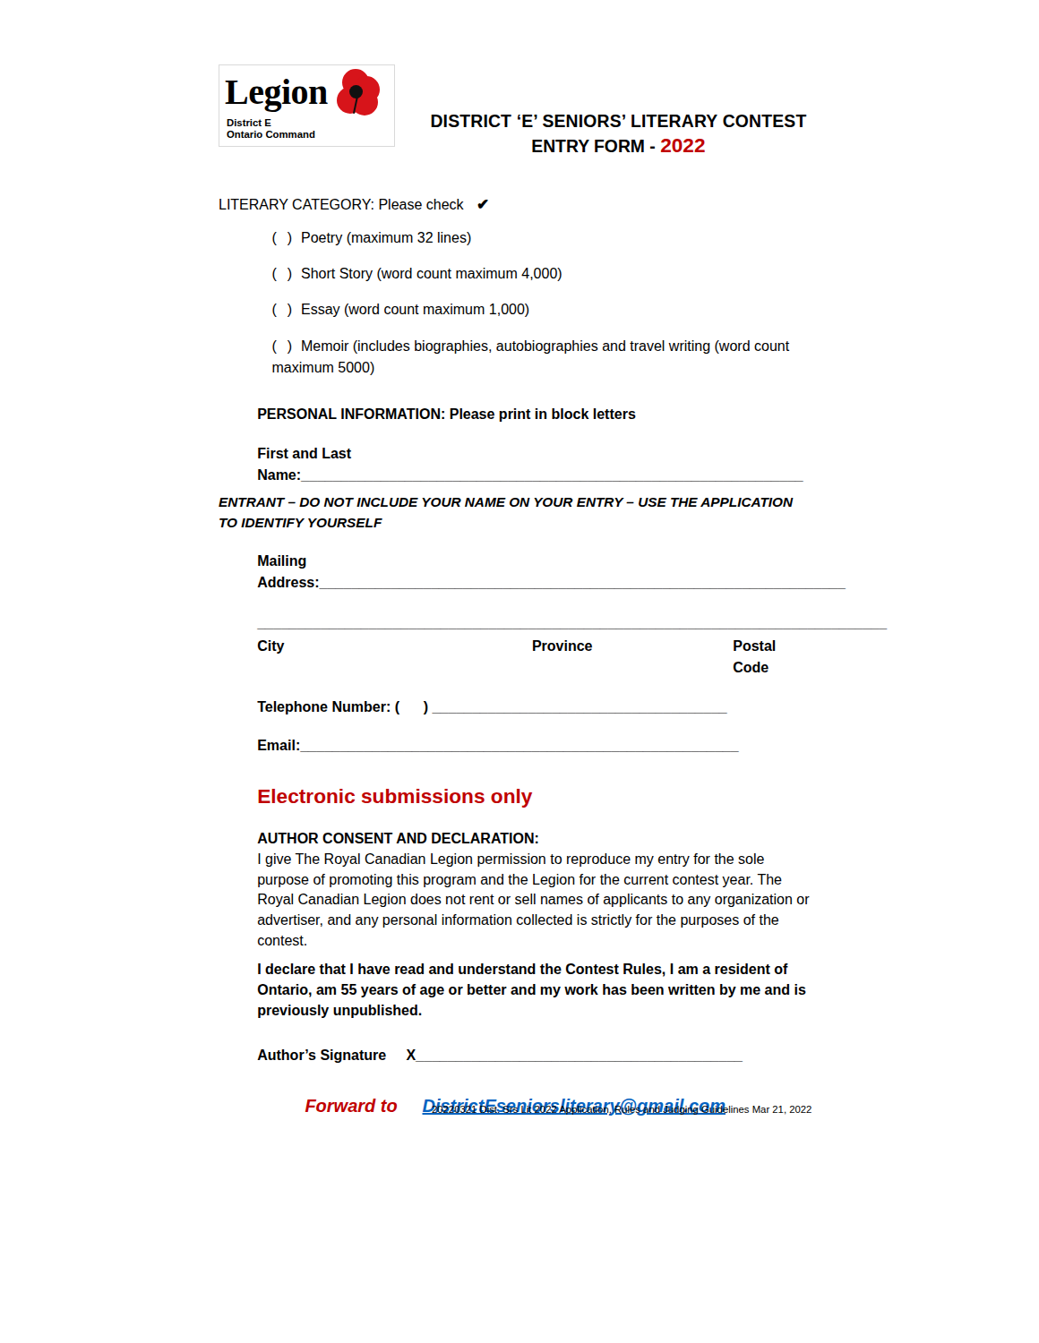Legion
District E
Ontario Command
DISTRICT ‘E’ SENIORS’ LITERARY CONTEST
ENTRY FORM - 2022
LITERARY CATEGORY: Please check ✔
( ) Poetry (maximum 32 lines)
( ) Short Story (word count maximum 4,000)
( ) Essay (word count maximum 1,000)
( ) Memoir (includes biographies, autobiographies and travel writing (word count maximum 5000)
PERSONAL INFORMATION: Please print in block letters
First and Last Name:_______________________________________________________________
ENTRANT – DO NOT INCLUDE YOUR NAME ON YOUR ENTRY – USE THE APPLICATION TO IDENTIFY YOURSELF
Mailing Address:__________________________________________________________________
_______________________________________________________________________________
City
Province
Postal Code
Telephone Number: ( ) _____________________________________
Email:_______________________________________________________
Electronic submissions only
AUTHOR CONSENT AND DECLARATION:
I give The Royal Canadian Legion permission to reproduce my entry for the sole purpose of promoting this program and the Legion for the current contest year. The Royal Canadian Legion does not rent or sell names of applicants to any organization or advertiser, and any personal information collected is strictly for the purposes of the contest.
I declare that I have read and understand the Contest Rules, I am a resident of Ontario, am 55 years of age or better and my work has been written by me and is previously unpublished.
Author’s Signature X_________________________________________
Forward to DistrictEseniorsliterary@gmail.com
20220321 Dist. Srs Lit 2022 Application, Rules and Judging Guidelines Mar 21, 2022